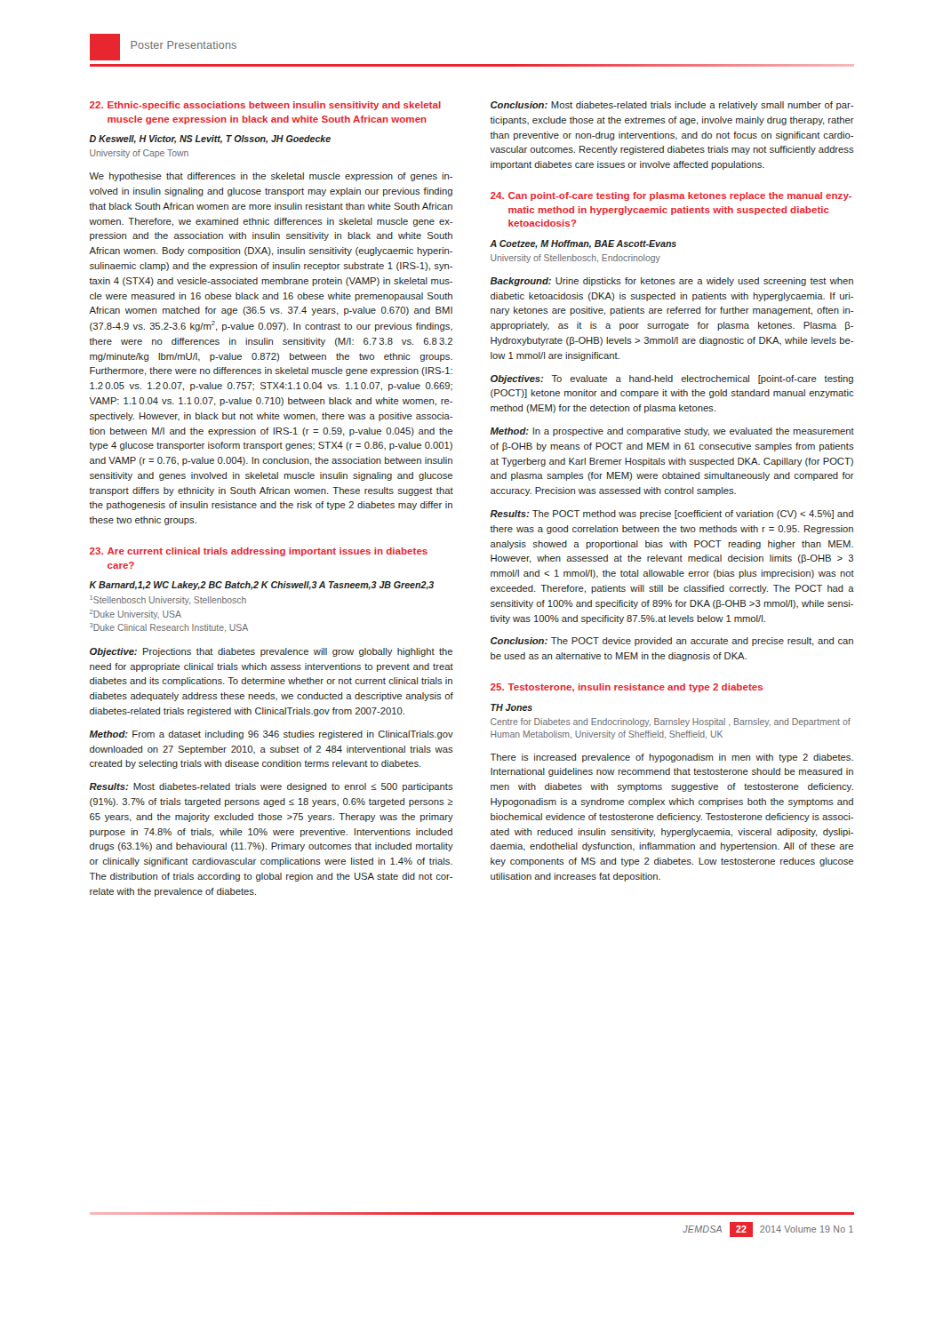Poster Presentations
22. Ethnic-specific associations between insulin sensitivity and skeletal muscle gene expression in black and white South African women
D Keswell, H Victor, NS Levitt, T Olsson, JH Goedecke
University of Cape Town
We hypothesise that differences in the skeletal muscle expression of genes involved in insulin signaling and glucose transport may explain our previous finding that black South African women are more insulin resistant than white South African women. Therefore, we examined ethnic differences in skeletal muscle gene expression and the association with insulin sensitivity in black and white South African women. Body composition (DXA), insulin sensitivity (euglycaemic hyperinsulinaemic clamp) and the expression of insulin receptor substrate 1 (IRS-1), syntaxin 4 (STX4) and vesicle-associated membrane protein (VAMP) in skeletal muscle were measured in 16 obese black and 16 obese white premenopausal South African women matched for age (36.5 vs. 37.4 years, p-value 0.670) and BMI (37.8-4.9 vs. 35.2-3.6 kg/m2, p-value 0.097). In contrast to our previous findings, there were no differences in insulin sensitivity (M/I: 6.7 3.8 vs. 6.8 3.2 mg/minute/kg lbm/mU/l, p-value 0.872) between the two ethnic groups. Furthermore, there were no differences in skeletal muscle gene expression (IRS-1: 1.2 0.05 vs. 1.2 0.07, p-value 0.757; STX4:1.1 0.04 vs. 1.1 0.07, p-value 0.669; VAMP: 1.1 0.04 vs. 1.1 0.07, p-value 0.710) between black and white women, respectively. However, in black but not white women, there was a positive association between M/I and the expression of IRS-1 (r = 0.59, p-value 0.045) and the type 4 glucose transporter isoform transport genes; STX4 (r = 0.86, p-value 0.001) and VAMP (r = 0.76, p-value 0.004). In conclusion, the association between insulin sensitivity and genes involved in skeletal muscle insulin signaling and glucose transport differs by ethnicity in South African women. These results suggest that the pathogenesis of insulin resistance and the risk of type 2 diabetes may differ in these two ethnic groups.
23. Are current clinical trials addressing important issues in diabetes care?
K Barnard,1,2 WC Lakey,2 BC Batch,2 K Chiswell,3 A Tasneem,3 JB Green2,3
1 Stellenbosch University, Stellenbosch
2 Duke University, USA
3 Duke Clinical Research Institute, USA
Objective: Projections that diabetes prevalence will grow globally highlight the need for appropriate clinical trials which assess interventions to prevent and treat diabetes and its complications. To determine whether or not current clinical trials in diabetes adequately address these needs, we conducted a descriptive analysis of diabetes-related trials registered with ClinicalTrials.gov from 2007-2010.
Method: From a dataset including 96 346 studies registered in ClinicalTrials.gov downloaded on 27 September 2010, a subset of 2 484 interventional trials was created by selecting trials with disease condition terms relevant to diabetes.
Results: Most diabetes-related trials were designed to enrol ≤ 500 participants (91%). 3.7% of trials targeted persons aged ≤ 18 years, 0.6% targeted persons ≥ 65 years, and the majority excluded those >75 years. Therapy was the primary purpose in 74.8% of trials, while 10% were preventive. Interventions included drugs (63.1%) and behavioural (11.7%). Primary outcomes that included mortality or clinically significant cardiovascular complications were listed in 1.4% of trials. The distribution of trials according to global region and the USA state did not correlate with the prevalence of diabetes.
Conclusion: Most diabetes-related trials include a relatively small number of participants, exclude those at the extremes of age, involve mainly drug therapy, rather than preventive or non-drug interventions, and do not focus on significant cardiovascular outcomes. Recently registered diabetes trials may not sufficiently address important diabetes care issues or involve affected populations.
24. Can point-of-care testing for plasma ketones replace the manual enzymatic method in hyperglycaemic patients with suspected diabetic ketoacidosis?
A Coetzee, M Hoffman, BAE Ascott-Evans
University of Stellenbosch, Endocrinology
Background: Urine dipsticks for ketones are a widely used screening test when diabetic ketoacidosis (DKA) is suspected in patients with hyperglycaemia. If urinary ketones are positive, patients are referred for further management, often inappropriately, as it is a poor surrogate for plasma ketones. Plasma β-Hydroxybutyrate (β-OHB) levels > 3mmol/l are diagnostic of DKA, while levels below 1 mmol/l are insignificant.
Objectives: To evaluate a hand-held electrochemical [point-of-care testing (POCT)] ketone monitor and compare it with the gold standard manual enzymatic method (MEM) for the detection of plasma ketones.
Method: In a prospective and comparative study, we evaluated the measurement of β-OHB by means of POCT and MEM in 61 consecutive samples from patients at Tygerberg and Karl Bremer Hospitals with suspected DKA. Capillary (for POCT) and plasma samples (for MEM) were obtained simultaneously and compared for accuracy. Precision was assessed with control samples.
Results: The POCT method was precise [coefficient of variation (CV) < 4.5%] and there was a good correlation between the two methods with r = 0.95. Regression analysis showed a proportional bias with POCT reading higher than MEM. However, when assessed at the relevant medical decision limits (β-OHB > 3 mmol/l and < 1 mmol/l), the total allowable error (bias plus imprecision) was not exceeded. Therefore, patients will still be classified correctly. The POCT had a sensitivity of 100% and specificity of 89% for DKA (β-OHB >3 mmol/l), while sensitivity was 100% and specificity 87.5%.at levels below 1 mmol/l.
Conclusion: The POCT device provided an accurate and precise result, and can be used as an alternative to MEM in the diagnosis of DKA.
25. Testosterone, insulin resistance and type 2 diabetes
TH Jones
Centre for Diabetes and Endocrinology, Barnsley Hospital , Barnsley, and Department of Human Metabolism, University of Sheffield, Sheffield, UK
There is increased prevalence of hypogonadism in men with type 2 diabetes. International guidelines now recommend that testosterone should be measured in men with diabetes with symptoms suggestive of testosterone deficiency. Hypogonadism is a syndrome complex which comprises both the symptoms and biochemical evidence of testosterone deficiency. Testosterone deficiency is associated with reduced insulin sensitivity, hyperglycaemia, visceral adiposity, dyslipidaemia, endothelial dysfunction, inflammation and hypertension. All of these are key components of MS and type 2 diabetes. Low testosterone reduces glucose utilisation and increases fat deposition.
JEMDSA 22 2014 Volume 19 No 1